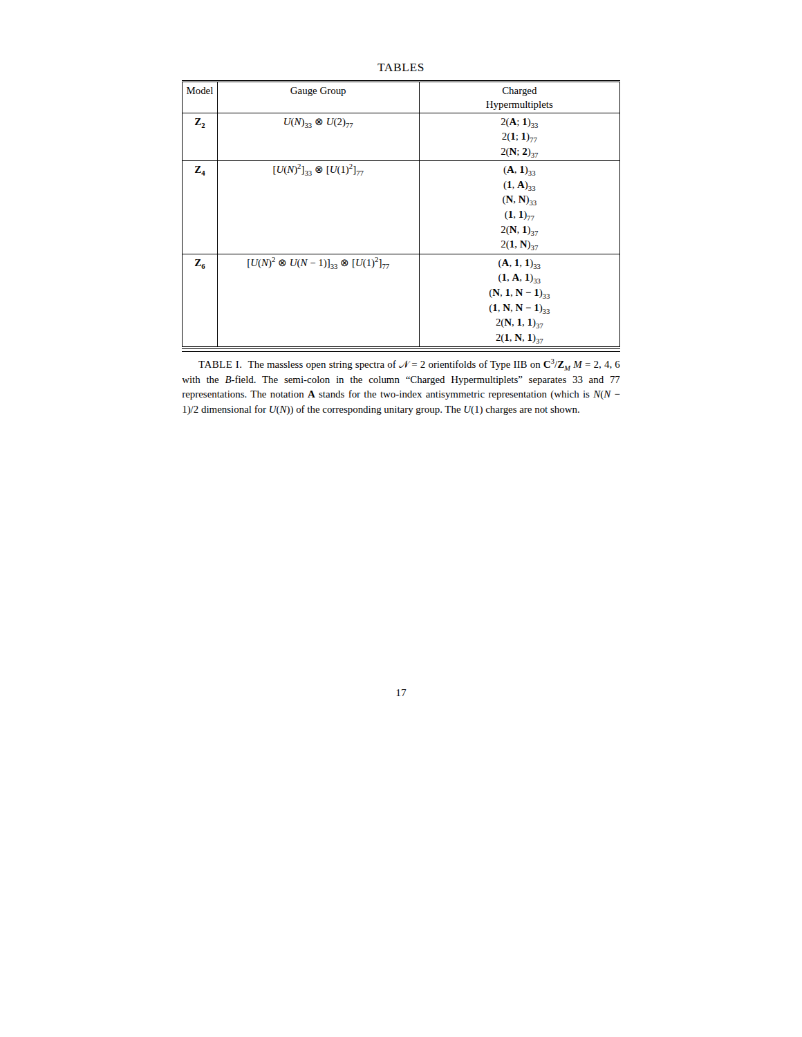TABLES
| Model | Gauge Group | Charged Hypermultiplets |
| Z 2 | U ( N ) 33 ⊗ U (2) 77 | 2( A ; 1 ) 33 2( 1 ; 1 ) 77 2( N ; 2 ) 37 |
| Z 4 | [ U ( N ) 2 ] 33 ⊗ [ U (1) 2 ] 77 | ( A , 1 ) 33 ( 1 , A ) 33 ( N , N ) 33 ( 1 , 1 ) 77 2( N , 1 ) 37 2( 1 , N ) 37 |
| Z 6 | [ U ( N ) 2 ⊗ U ( N − 1)] 33 ⊗ [ U (1) 2 ] 77 | ( A , 1 , 1 ) 33 ( 1 , A , 1 ) 33 ( N , 1 , N − 1 ) 33 ( 1 , N , N − 1 ) 33 2( N , 1 , 1 ) 37 2( 1 , N , 1 ) 37 |
TABLE I. The massless open string spectra of 𝒩 = 2 orientifolds of Type IIB on C3/ZM M = 2, 4, 6 with the B-field. The semi-colon in the column “Charged Hypermultiplets” separates 33 and 77 representations. The notation A stands for the two-index antisymmetric representation (which is N(N − 1)/2 dimensional for U(N)) of the corresponding unitary group. The U(1) charges are not shown.
17